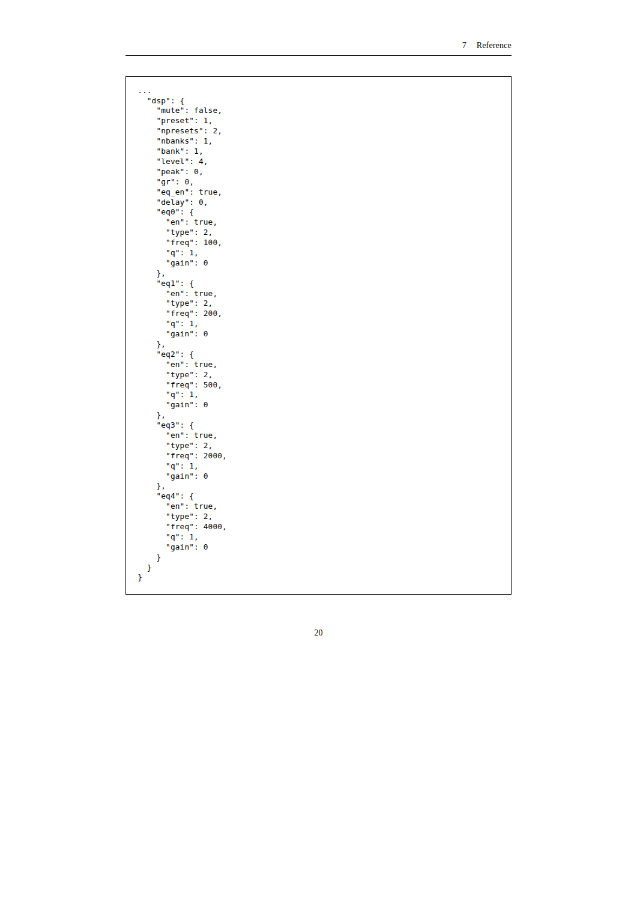7 Reference
...
  "dsp": {
    "mute": false,
    "preset": 1,
    "npresets": 2,
    "nbanks": 1,
    "bank": 1,
    "level": 4,
    "peak": 0,
    "gr": 0,
    "eq_en": true,
    "delay": 0,
    "eq0": {
      "en": true,
      "type": 2,
      "freq": 100,
      "q": 1,
      "gain": 0
    },
    "eq1": {
      "en": true,
      "type": 2,
      "freq": 200,
      "q": 1,
      "gain": 0
    },
    "eq2": {
      "en": true,
      "type": 2,
      "freq": 500,
      "q": 1,
      "gain": 0
    },
    "eq3": {
      "en": true,
      "type": 2,
      "freq": 2000,
      "q": 1,
      "gain": 0
    },
    "eq4": {
      "en": true,
      "type": 2,
      "freq": 4000,
      "q": 1,
      "gain": 0
    }
  }
}
20